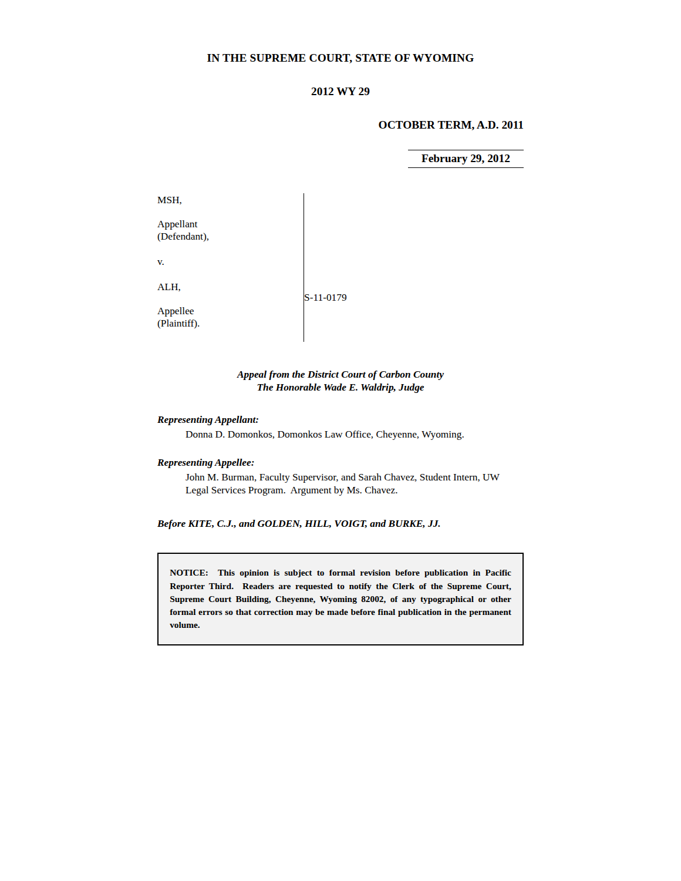IN THE SUPREME COURT, STATE OF WYOMING
2012 WY 29
OCTOBER TERM, A.D. 2011
February 29, 2012
| MSH, Appellant (Defendant), v. ALH, Appellee (Plaintiff). | | S-11-0179 |
Appeal from the District Court of Carbon County
The Honorable Wade E. Waldrip, Judge
Representing Appellant:
Donna D. Domonkos, Domonkos Law Office, Cheyenne, Wyoming.
Representing Appellee:
John M. Burman, Faculty Supervisor, and Sarah Chavez, Student Intern, UW Legal Services Program. Argument by Ms. Chavez.
Before KITE, C.J., and GOLDEN, HILL, VOIGT, and BURKE, JJ.
NOTICE: This opinion is subject to formal revision before publication in Pacific Reporter Third. Readers are requested to notify the Clerk of the Supreme Court, Supreme Court Building, Cheyenne, Wyoming 82002, of any typographical or other formal errors so that correction may be made before final publication in the permanent volume.